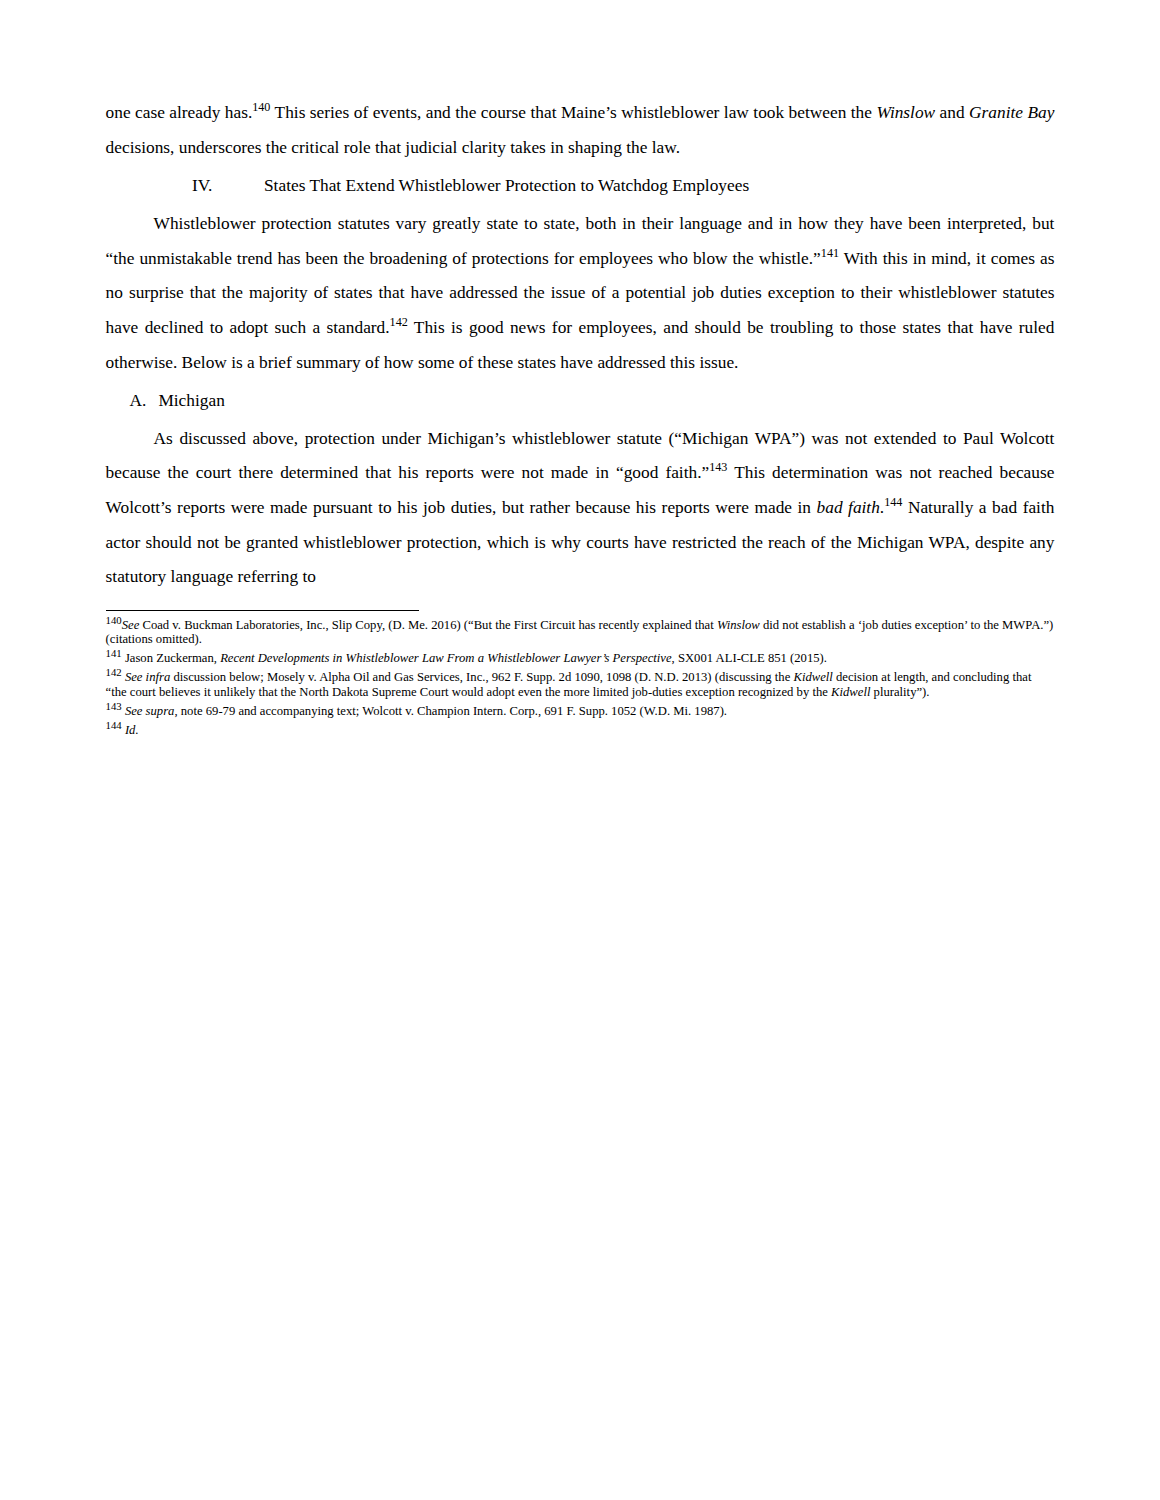one case already has.140 This series of events, and the course that Maine’s whistleblower law took between the Winslow and Granite Bay decisions, underscores the critical role that judicial clarity takes in shaping the law.
IV. States That Extend Whistleblower Protection to Watchdog Employees
Whistleblower protection statutes vary greatly state to state, both in their language and in how they have been interpreted, but “the unmistakable trend has been the broadening of protections for employees who blow the whistle.”141 With this in mind, it comes as no surprise that the majority of states that have addressed the issue of a potential job duties exception to their whistleblower statutes have declined to adopt such a standard.142 This is good news for employees, and should be troubling to those states that have ruled otherwise. Below is a brief summary of how some of these states have addressed this issue.
A. Michigan
As discussed above, protection under Michigan’s whistleblower statute (“Michigan WPA”) was not extended to Paul Wolcott because the court there determined that his reports were not made in “good faith.”143 This determination was not reached because Wolcott’s reports were made pursuant to his job duties, but rather because his reports were made in bad faith.144 Naturally a bad faith actor should not be granted whistleblower protection, which is why courts have restricted the reach of the Michigan WPA, despite any statutory language referring to
140See Coad v. Buckman Laboratories, Inc., Slip Copy, (D. Me. 2016) (“But the First Circuit has recently explained that Winslow did not establish a ‘job duties exception’ to the MWPA.”) (citations omitted).
141 Jason Zuckerman, Recent Developments in Whistleblower Law From a Whistleblower Lawyer’s Perspective, SX001 ALI-CLE 851 (2015).
142 See infra discussion below; Mosely v. Alpha Oil and Gas Services, Inc., 962 F. Supp. 2d 1090, 1098 (D. N.D. 2013) (discussing the Kidwell decision at length, and concluding that “the court believes it unlikely that the North Dakota Supreme Court would adopt even the more limited job-duties exception recognized by the Kidwell plurality”).
143 See supra, note 69-79 and accompanying text; Wolcott v. Champion Intern. Corp., 691 F. Supp. 1052 (W.D. Mi. 1987).
144 Id.